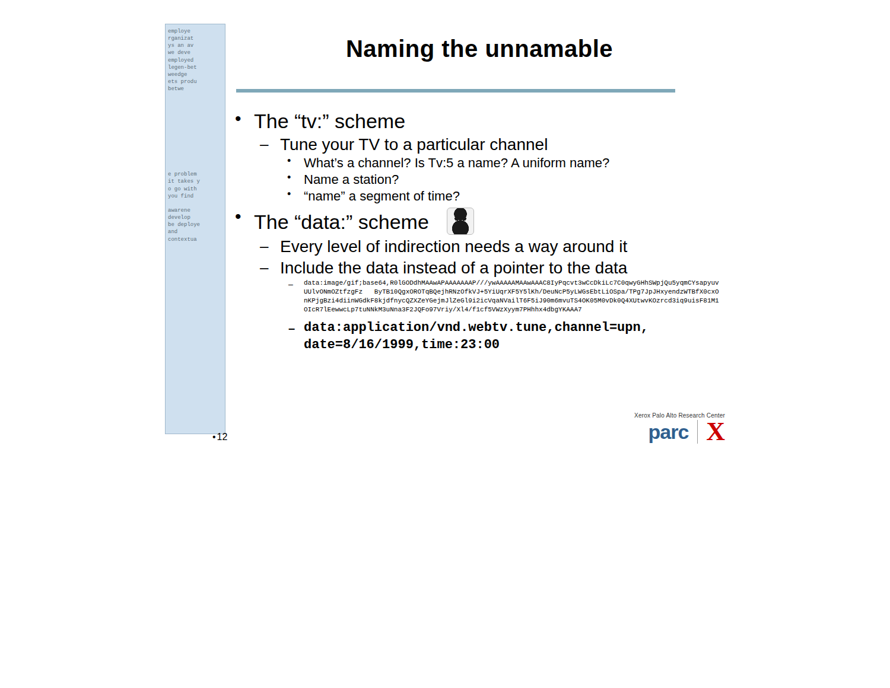employe
rganizat
ys an av
we deve
employed
legen-bet
weedge
ets produ
betwe
e problem
it takes y
o go with
you find
awarene
develop
be deploye
and
contextua
Naming the unnamable
The “tv:” scheme
Tune your TV to a particular channel
What’s a channel? Is Tv:5 a name? A uniform name?
Name a station?
“name” a segment of time?
The “data:” scheme
Every level of indirection needs a way around it
Include the data instead of a pointer to the data
data:image/gif;base64,R0lGODdhMAAwAPAAAAAAAP///ywAAAAAMAAwAAAC8IyPqcvt3wCcDkiLc7C0qwyGHhSWpjQu5yqmCYsapyuvUUlvONmOZtfzgFz ByTB10QgxOROTqBQejhRNzOfkVJ+5YiUqrXF5Y5lKh/DeuNcP5yLWGsEbtLiOSpa/TPg7JpJHxyendzWTBfX0cxOnKPjgBzi4diinWGdkF8kjdfnycQZXZeYGejmJlZeGl9i2icVqaNVailT6F5iJ90m6mvuTS4OK05M0vDk0Q4XUtwvKOzrcd3iq9uisF81M1OIcR7lEewwcLp7tuNNkM3uNna3F2JQFo97Vriy/Xl4/f1cf5VWzXyym7PHhhx4dbgYKAAA7
data:application/vnd.webtv.tune,channel=upn, date=8/16/1999,time:23:00
12
Xerox Palo Alto Research Center
parc X